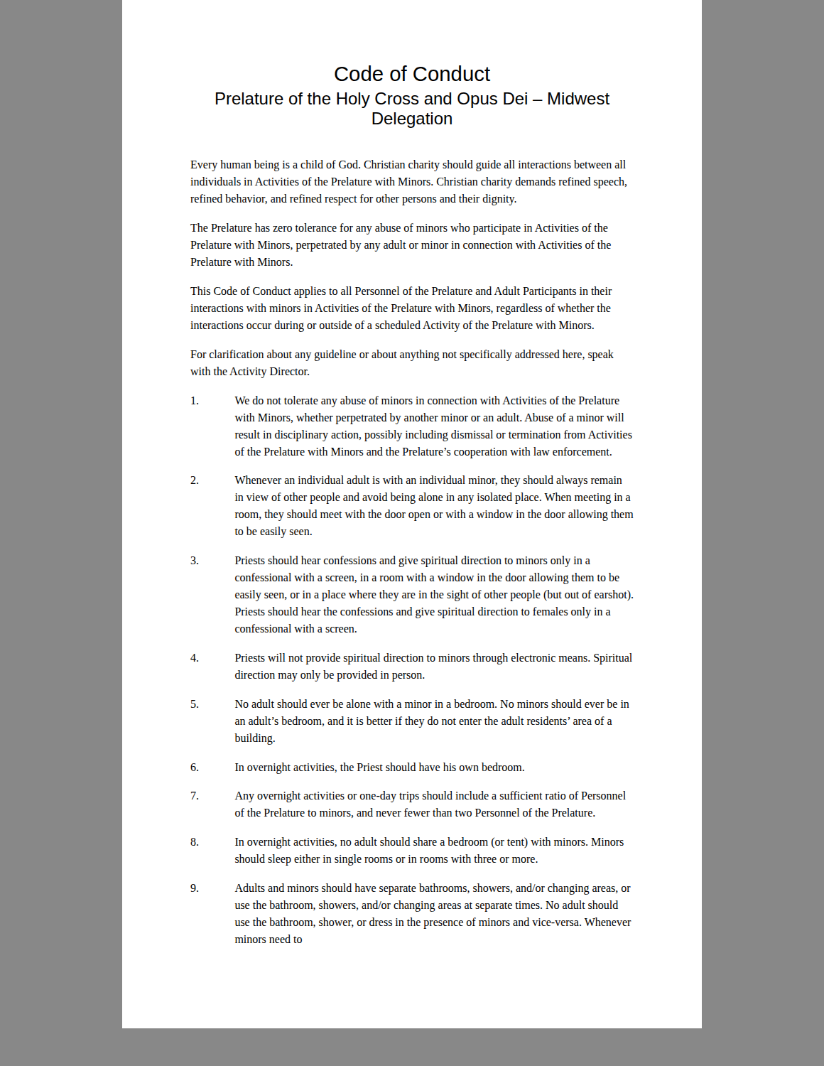Code of Conduct
Prelature of the Holy Cross and Opus Dei – Midwest Delegation
Every human being is a child of God. Christian charity should guide all interactions between all individuals in Activities of the Prelature with Minors. Christian charity demands refined speech, refined behavior, and refined respect for other persons and their dignity.
The Prelature has zero tolerance for any abuse of minors who participate in Activities of the Prelature with Minors, perpetrated by any adult or minor in connection with Activities of the Prelature with Minors.
This Code of Conduct applies to all Personnel of the Prelature and Adult Participants in their interactions with minors in Activities of the Prelature with Minors, regardless of whether the interactions occur during or outside of a scheduled Activity of the Prelature with Minors.
For clarification about any guideline or about anything not specifically addressed here, speak with the Activity Director.
We do not tolerate any abuse of minors in connection with Activities of the Prelature with Minors, whether perpetrated by another minor or an adult. Abuse of a minor will result in disciplinary action, possibly including dismissal or termination from Activities of the Prelature with Minors and the Prelature’s cooperation with law enforcement.
Whenever an individual adult is with an individual minor, they should always remain in view of other people and avoid being alone in any isolated place. When meeting in a room, they should meet with the door open or with a window in the door allowing them to be easily seen.
Priests should hear confessions and give spiritual direction to minors only in a confessional with a screen, in a room with a window in the door allowing them to be easily seen, or in a place where they are in the sight of other people (but out of earshot). Priests should hear the confessions and give spiritual direction to females only in a confessional with a screen.
Priests will not provide spiritual direction to minors through electronic means. Spiritual direction may only be provided in person.
No adult should ever be alone with a minor in a bedroom. No minors should ever be in an adult’s bedroom, and it is better if they do not enter the adult residents’ area of a building.
In overnight activities, the Priest should have his own bedroom.
Any overnight activities or one-day trips should include a sufficient ratio of Personnel of the Prelature to minors, and never fewer than two Personnel of the Prelature.
In overnight activities, no adult should share a bedroom (or tent) with minors. Minors should sleep either in single rooms or in rooms with three or more.
Adults and minors should have separate bathrooms, showers, and/or changing areas, or use the bathroom, showers, and/or changing areas at separate times. No adult should use the bathroom, shower, or dress in the presence of minors and vice-versa. Whenever minors need to